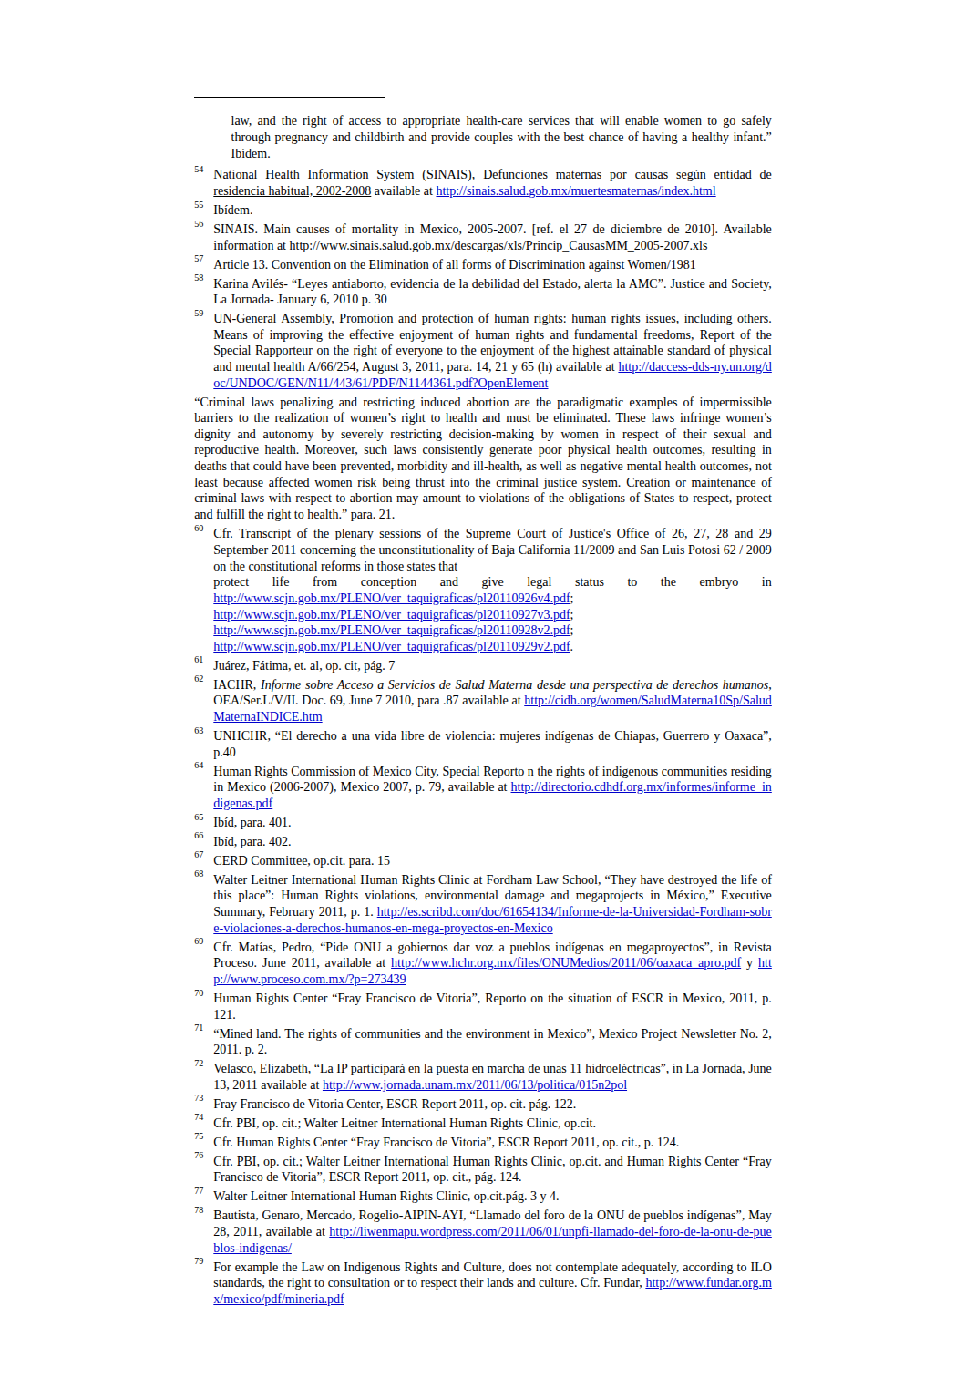law, and the right of access to appropriate health-care services that will enable women to go safely through pregnancy and childbirth and provide couples with the best chance of having a healthy infant.” Ibídem.
National Health Information System (SINAIS), Defunciones maternas por causas según entidad de residencia habitual, 2002-2008 available at http://sinais.salud.gob.mx/muertesmaternas/index.html
Ibídem.
SINAIS. Main causes of mortality in Mexico, 2005-2007. [ref. el 27 de diciembre de 2010]. Available information at http://www.sinais.salud.gob.mx/descargas/xls/Princip_CausasMM_2005-2007.xls
Article 13. Convention on the Elimination of all forms of Discrimination against Women/1981
Karina Avilés- “Leyes antiaborto, evidencia de la debilidad del Estado, alerta la AMC”. Justice and Society, La Jornada- January 6, 2010 p. 30
UN-General Assembly, Promotion and protection of human rights: human rights issues, including others. Means of improving the effective enjoyment of human rights and fundamental freedoms, Report of the Special Rapporteur on the right of everyone to the enjoyment of the highest attainable standard of physical and mental health A/66/254, August 3, 2011, para. 14, 21 y 65 (h) available at http://daccess-dds-ny.un.org/doc/UNDOC/GEN/N11/443/61/PDF/N1144361.pdf?OpenElement
“Criminal laws penalizing and restricting induced abortion are the paradigmatic examples of impermissible barriers to the realization of women’s right to health and must be eliminated. These laws infringe women’s dignity and autonomy by severely restricting decision-making by women in respect of their sexual and reproductive health. Moreover, such laws consistently generate poor physical health outcomes, resulting in deaths that could have been prevented, morbidity and ill-health, as well as negative mental health outcomes, not least because affected women risk being thrust into the criminal justice system. Creation or maintenance of criminal laws with respect to abortion may amount to violations of the obligations of States to respect, protect and fulfill the right to health.” para. 21.
Cfr. Transcript of the plenary sessions of the Supreme Court of Justice's Office of 26, 27, 28 and 29 September 2011 concerning the unconstitutionality of Baja California 11/2009 and San Luis Potosi 62 / 2009 on the constitutional reforms in those states that protect life from conception and give legal status to the embryo in http://www.scjn.gob.mx/PLENO/ver_taquigraficas/pl20110926v4.pdf;
http://www.scjn.gob.mx/PLENO/ver_taquigraficas/pl20110927v3.pdf;
http://www.scjn.gob.mx/PLENO/ver_taquigraficas/pl20110928v2.pdf;
http://www.scjn.gob.mx/PLENO/ver_taquigraficas/pl20110929v2.pdf.
Juárez, Fátima, et. al, op. cit, pág. 7
IACHR, Informe sobre Acceso a Servicios de Salud Materna desde una perspectiva de derechos humanos, OEA/Ser.L/V/II. Doc. 69, June 7 2010, para .87 available at http://cidh.org/women/SaludMaterna10Sp/SaludMaternaINDICE.htm
UNHCHR, “El derecho a una vida libre de violencia: mujeres indígenas de Chiapas, Guerrero y Oaxaca”, p.40
Human Rights Commission of Mexico City, Special Reporto n the rights of indigenous communities residing in Mexico (2006-2007), Mexico 2007, p. 79, available at http://directorio.cdhdf.org.mx/informes/informe_indigenas.pdf
Ibíd, para. 401.
Ibíd, para. 402.
CERD Committee, op.cit. para. 15
Walter Leitner International Human Rights Clinic at Fordham Law School, “They have destroyed the life of this place”: Human Rights violations, environmental damage and megaprojects in México,” Executive Summary, February 2011, p. 1. http://es.scribd.com/doc/61654134/Informe-de-la-Universidad-Fordham-sobre-violaciones-a-derechos-humanos-en-mega-proyectos-en-Mexico
Cfr. Matías, Pedro, “Pide ONU a gobiernos dar voz a pueblos indígenas en megaproyectos”, in Revista Proceso. June 2011, available at http://www.hchr.org.mx/files/ONUMedios/2011/06/oaxaca_apro.pdf y http://www.proceso.com.mx/?p=273439
Human Rights Center “Fray Francisco de Vitoria”, Reporto on the situation of ESCR in Mexico, 2011, p. 121.
“Mined land. The rights of communities and the environment in Mexico”, Mexico Project Newsletter No. 2, 2011. p. 2.
Velasco, Elizabeth, “La IP participará en la puesta en marcha de unas 11 hidroeléctricas”, in La Jornada, June 13, 2011 available at http://www.jornada.unam.mx/2011/06/13/politica/015n2pol
Fray Francisco de Vitoria Center, ESCR Report 2011, op. cit. pág. 122.
Cfr. PBI, op. cit.; Walter Leitner International Human Rights Clinic, op.cit.
Cfr. Human Rights Center “Fray Francisco de Vitoria”, ESCR Report 2011, op. cit., p. 124.
Cfr. PBI, op. cit.; Walter Leitner International Human Rights Clinic, op.cit. and Human Rights Center “Fray Francisco de Vitoria”, ESCR Report 2011, op. cit., pág. 124.
Walter Leitner International Human Rights Clinic, op.cit.pág. 3 y 4.
Bautista, Genaro, Mercado, Rogelio-AIPIN-AYI, “Llamado del foro de la ONU de pueblos indígenas”, May 28, 2011, available at http://liwenmapu.wordpress.com/2011/06/01/unpfi-llamado-del-foro-de-la-onu-de-pueblos-indigenas/
For example the Law on Indigenous Rights and Culture, does not contemplate adequately, according to ILO standards, the right to consultation or to respect their lands and culture. Cfr. Fundar, http://www.fundar.org.mx/mexico/pdf/mineria.pdf